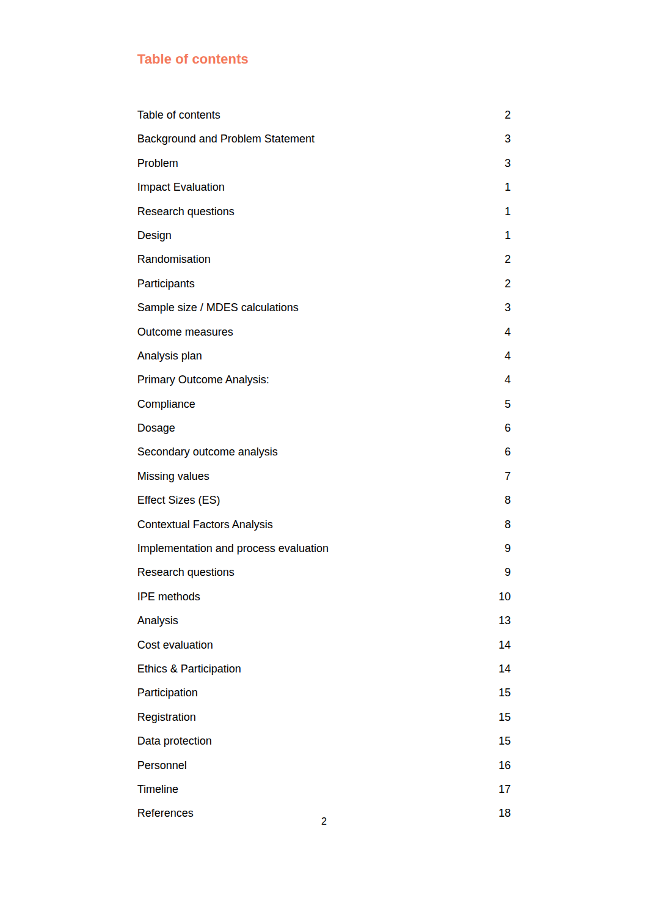Table of contents
| Table of contents | 2 |
| Background and Problem Statement | 3 |
| Problem | 3 |
| Impact Evaluation | 1 |
| Research questions | 1 |
| Design | 1 |
| Randomisation | 2 |
| Participants | 2 |
| Sample size / MDES calculations | 3 |
| Outcome measures | 4 |
| Analysis plan | 4 |
| Primary Outcome Analysis: | 4 |
| Compliance | 5 |
| Dosage | 6 |
| Secondary outcome analysis | 6 |
| Missing values | 7 |
| Effect Sizes (ES) | 8 |
| Contextual Factors Analysis | 8 |
| Implementation and process evaluation | 9 |
| Research questions | 9 |
| IPE methods | 10 |
| Analysis | 13 |
| Cost evaluation | 14 |
| Ethics & Participation | 14 |
| Participation | 15 |
| Registration | 15 |
| Data protection | 15 |
| Personnel | 16 |
| Timeline | 17 |
| References | 18 |
2